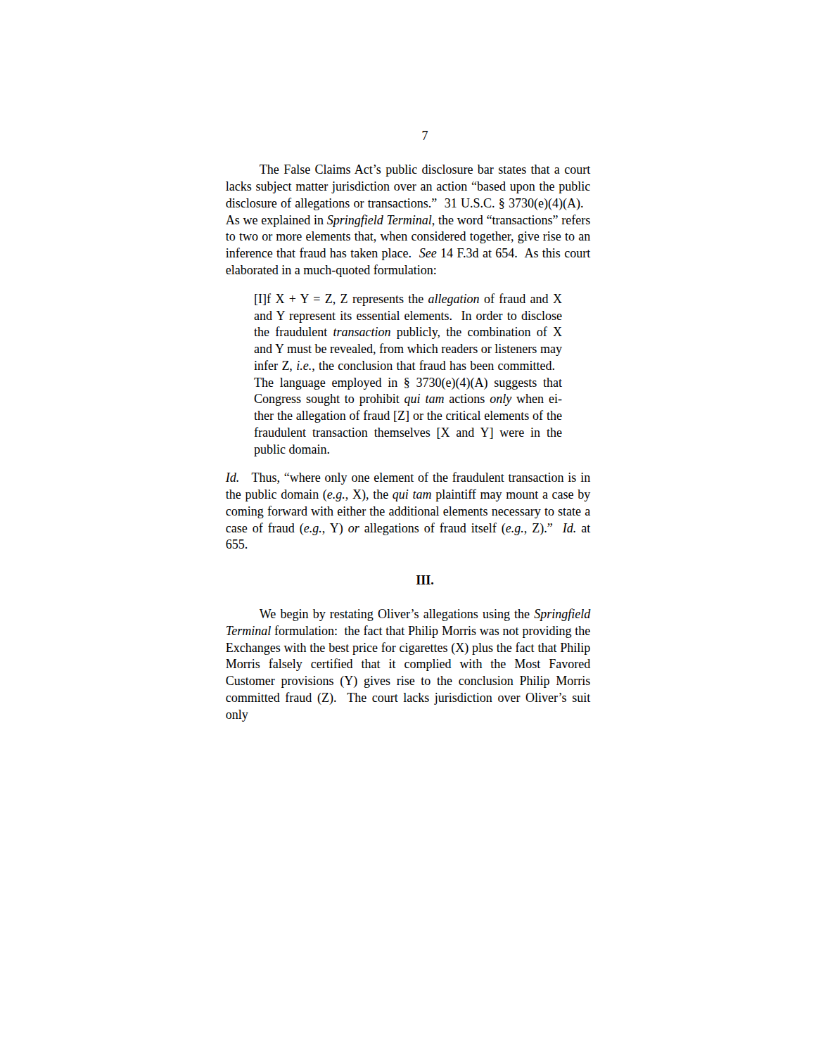7
The False Claims Act’s public disclosure bar states that a court lacks subject matter jurisdiction over an action “based upon the public disclosure of allegations or transactions.” 31 U.S.C. § 3730(e)(4)(A). As we explained in Springfield Terminal, the word “transactions” refers to two or more elements that, when considered together, give rise to an inference that fraud has taken place. See 14 F.3d at 654. As this court elaborated in a much-quoted formulation:
[I]f X + Y = Z, Z represents the allegation of fraud and X and Y represent its essential elements. In order to disclose the fraudulent transaction publicly, the combination of X and Y must be revealed, from which readers or listeners may infer Z, i.e., the conclusion that fraud has been committed. The language employed in § 3730(e)(4)(A) suggests that Congress sought to prohibit qui tam actions only when either the allegation of fraud [Z] or the critical elements of the fraudulent transaction themselves [X and Y] were in the public domain.
Id. Thus, “where only one element of the fraudulent transaction is in the public domain (e.g., X), the qui tam plaintiff may mount a case by coming forward with either the additional elements necessary to state a case of fraud (e.g., Y) or allegations of fraud itself (e.g., Z).” Id. at 655.
III.
We begin by restating Oliver’s allegations using the Springfield Terminal formulation: the fact that Philip Morris was not providing the Exchanges with the best price for cigarettes (X) plus the fact that Philip Morris falsely certified that it complied with the Most Favored Customer provisions (Y) gives rise to the conclusion Philip Morris committed fraud (Z). The court lacks jurisdiction over Oliver’s suit only